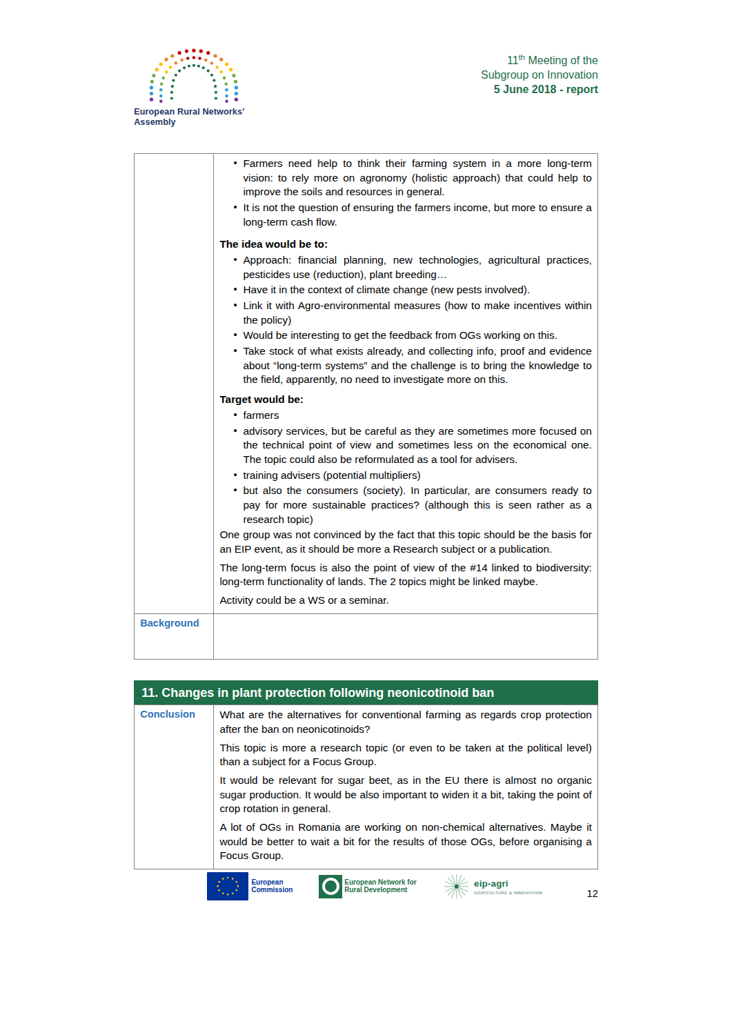European Rural Networks' Assembly
11th Meeting of the
Subgroup on Innovation
5 June 2018 - report
| | Farmers need help to think their farming system in a more long-term vision: to rely more on agronomy (holistic approach) that could help to improve the soils and resources in general. It is not the question of ensuring the farmers income, but more to ensure a long-term cash flow. The idea would be to: Approach: financial planning, new technologies, agricultural practices, pesticides use (reduction), plant breeding… Have it in the context of climate change (new pests involved). Link it with Agro-environmental measures (how to make incentives within the policy) Would be interesting to get the feedback from OGs working on this. Take stock of what exists already, and collecting info, proof and evidence about “long-term systems” and the challenge is to bring the knowledge to the field, apparently, no need to investigate more on this. Target would be: farmers advisory services, but be careful as they are sometimes more focused on the technical point of view and sometimes less on the economical one. The topic could also be reformulated as a tool for advisers. training advisers (potential multipliers) but also the consumers (society). In particular, are consumers ready to pay for more sustainable practices? (although this is seen rather as a research topic) One group was not convinced by the fact that this topic should be the basis for an EIP event, as it should be more a Research subject or a publication. The long-term focus is also the point of view of the #14 linked to biodiversity: long-term functionality of lands. The 2 topics might be linked maybe. Activity could be a WS or a seminar. |
| Background | |
11. Changes in plant protection following neonicotinoid ban
| Conclusion | What are the alternatives for conventional farming as regards crop protection after the ban on neonicotinoids? This topic is more a research topic (or even to be taken at the political level) than a subject for a Focus Group. It would be relevant for sugar beet, as in the EU there is almost no organic sugar production. It would be also important to widen it a bit, taking the point of crop rotation in general. A lot of OGs in Romania are working on non-chemical alternatives. Maybe it would be better to wait a bit for the results of those OGs, before organising a Focus Group. |
European
Commission
European Network for
Rural Development
eip-agriAGRICULTURE & INNOVATION
12